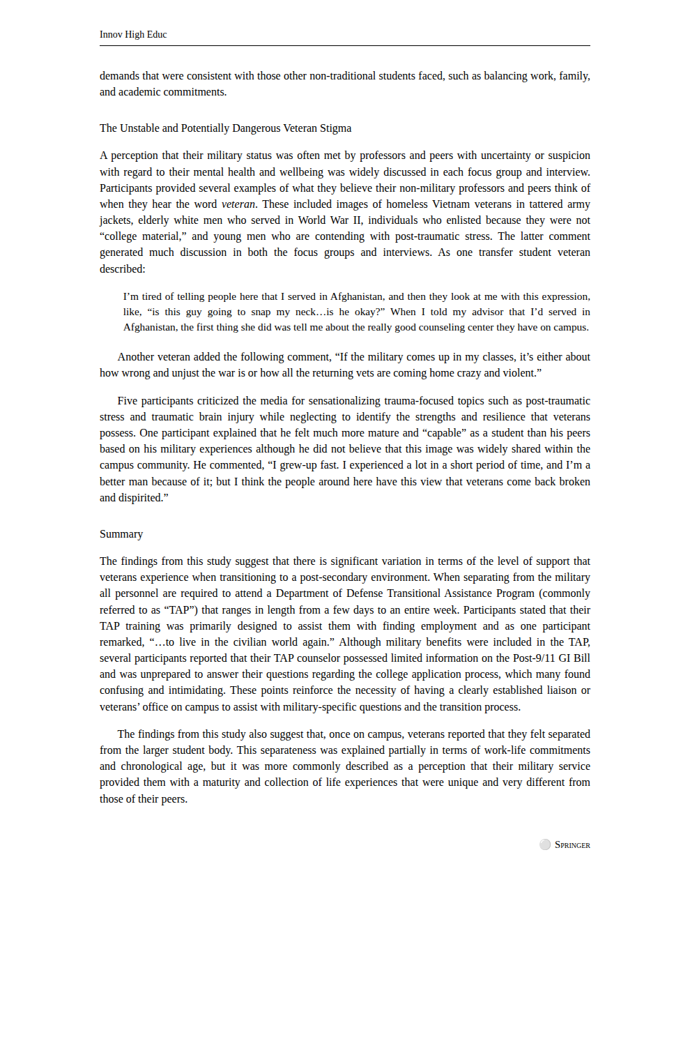Innov High Educ
demands that were consistent with those other non-traditional students faced, such as balancing work, family, and academic commitments.
The Unstable and Potentially Dangerous Veteran Stigma
A perception that their military status was often met by professors and peers with uncertainty or suspicion with regard to their mental health and wellbeing was widely discussed in each focus group and interview. Participants provided several examples of what they believe their non-military professors and peers think of when they hear the word veteran. These included images of homeless Vietnam veterans in tattered army jackets, elderly white men who served in World War II, individuals who enlisted because they were not “college material,” and young men who are contending with post-traumatic stress. The latter comment generated much discussion in both the focus groups and interviews. As one transfer student veteran described:
I’m tired of telling people here that I served in Afghanistan, and then they look at me with this expression, like, “is this guy going to snap my neck…is he okay?” When I told my advisor that I’d served in Afghanistan, the first thing she did was tell me about the really good counseling center they have on campus.
Another veteran added the following comment, “If the military comes up in my classes, it’s either about how wrong and unjust the war is or how all the returning vets are coming home crazy and violent.”
Five participants criticized the media for sensationalizing trauma-focused topics such as post-traumatic stress and traumatic brain injury while neglecting to identify the strengths and resilience that veterans possess. One participant explained that he felt much more mature and “capable” as a student than his peers based on his military experiences although he did not believe that this image was widely shared within the campus community. He commented, “I grew-up fast. I experienced a lot in a short period of time, and I’m a better man because of it; but I think the people around here have this view that veterans come back broken and dispirited.”
Summary
The findings from this study suggest that there is significant variation in terms of the level of support that veterans experience when transitioning to a post-secondary environment. When separating from the military all personnel are required to attend a Department of Defense Transitional Assistance Program (commonly referred to as “TAP”) that ranges in length from a few days to an entire week. Participants stated that their TAP training was primarily designed to assist them with finding employment and as one participant remarked, “…to live in the civilian world again.” Although military benefits were included in the TAP, several participants reported that their TAP counselor possessed limited information on the Post-9/11 GI Bill and was unprepared to answer their questions regarding the college application process, which many found confusing and intimidating. These points reinforce the necessity of having a clearly established liaison or veterans’ office on campus to assist with military-specific questions and the transition process.
The findings from this study also suggest that, once on campus, veterans reported that they felt separated from the larger student body. This separateness was explained partially in terms of work-life commitments and chronological age, but it was more commonly described as a perception that their military service provided them with a maturity and collection of life experiences that were unique and very different from those of their peers.
⚪Springer